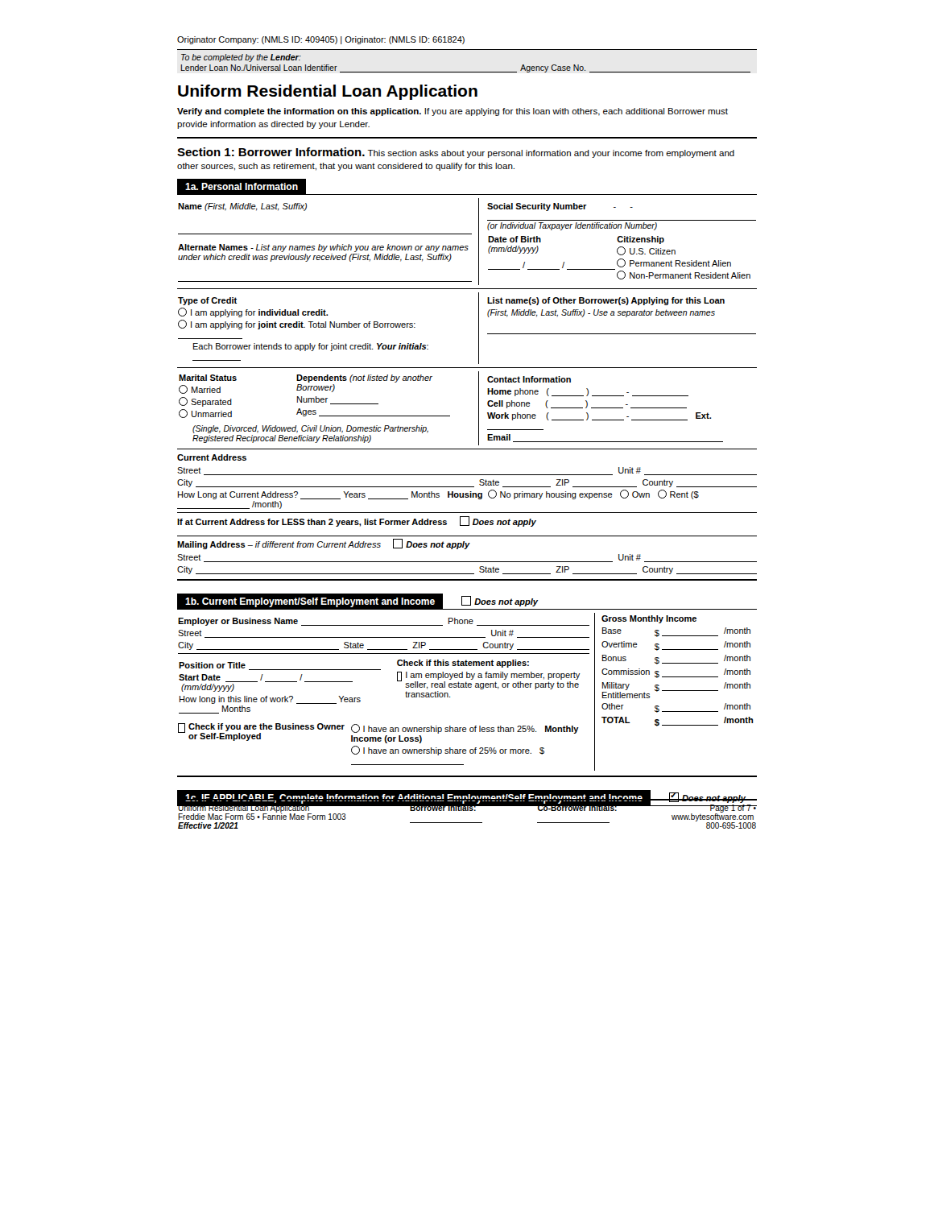Originator Company: (NMLS ID: 409405) | Originator: (NMLS ID: 661824)
To be completed by the Lender:
Lender Loan No./Universal Loan Identifier Agency Case No.
Uniform Residential Loan Application
Verify and complete the information on this application. If you are applying for this loan with others, each additional Borrower must provide information as directed by your Lender.
Section 1: Borrower Information.
This section asks about your personal information and your income from employment and other sources, such as retirement, that you want considered to qualify for this loan.
1a. Personal Information
| Name (First, Middle, Last, Suffix) Alternate Names - List any names by which you are known or any names under which credit was previously received (First, Middle, Last, Suffix) | Social Security Number - - (or Individual Taxpayer Identification Number) / Date of Birth (mm/dd/yyyy) / / / Citizenship U.S. Citizen Permanent Resident Alien Non-Permanent Resident Alien / |
| Type of Credit I am applying for individual credit. I am applying for joint credit . Total Number of Borrowers: Each Borrower intends to apply for joint credit. Your initials : | List name(s) of Other Borrower(s) Applying for this Loan (First, Middle, Last, Suffix) - Use a separator between names |
| / Marital Status Married Separated Unmarried / Dependents (not listed by another Borrower) Number Ages / (Single, Divorced, Widowed, Civil Union, Domestic Partnership, Registered Reciprocal Beneficiary Relationship) | Contact Information Home phone ( ) - Cell phone ( ) - Work phone ( ) - Ext. Email |
Current Address
Street Unit #
City State ZIP Country
How Long at Current Address? Years Months Housing No primary housing expense Own Rent ($ /month)
If at Current Address for LESS than 2 years, list Former Address Does not apply
Mailing Address – if different from Current Address Does not apply
Street Unit #
City State ZIP Country
1b. Current Employment/Self Employment and Income Does not apply
| Employer or Business Name Phone Street Unit # City State ZIP Country / Position or Title Start Date / / (mm/dd/yyyy) How long in this line of work? Years Months / Check if this statement applies: I am employed by a family member, property seller, real estate agent, or other party to the transaction. / Check if you are the Business Owner or Self-Employed I have an ownership share of less than 25%. Monthly Income (or Loss) I have an ownership share of 25% or more. $ | Gross Monthly Income / Base / $ / /month / / Overtime / $ / /month / / Bonus / $ / /month / / Commission / $ / /month / / Military Entitlements / $ / /month / / Other / $ / /month / / TOTAL / $ / /month / |
1c. IF APPLICABLE, Complete Information for Additional Employment/Self Employment and Income Does not apply
| Uniform Residential Loan Application Freddie Mac Form 65 • Fannie Mae Form 1003 Effective 1/2021 | Borrower Initials: | Co-Borrower Initials: | Page 1 of 7 • www.bytesoftware.com 800-695-1008 |